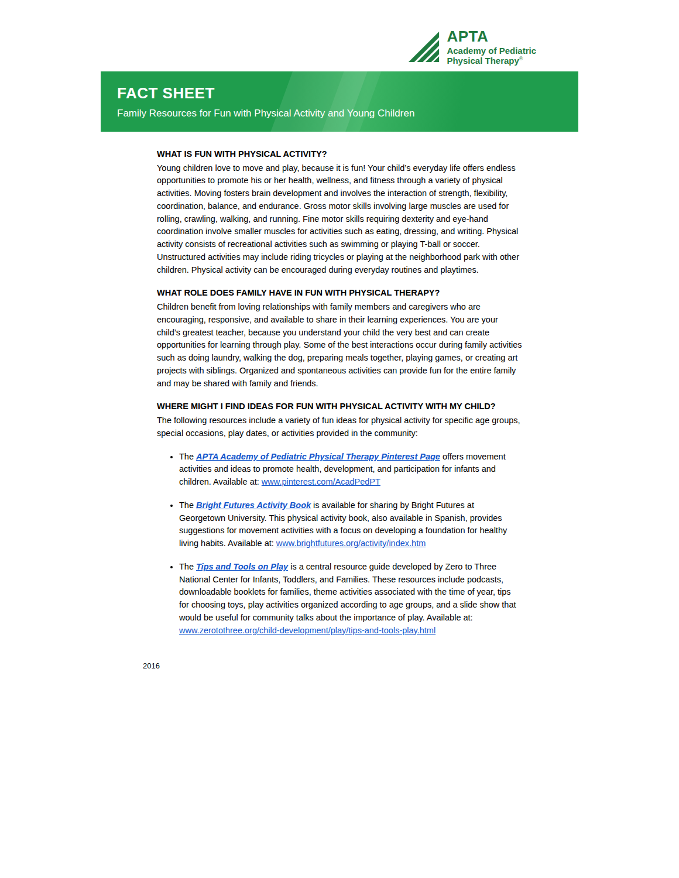APTA
Academy of Pediatric
Physical Therapy®
FACT SHEET
Family Resources for Fun with Physical Activity and Young Children
What is fun with physical activity?
Young children love to move and play, because it is fun! Your child’s everyday life offers endless opportunities to promote his or her health, wellness, and fitness through a variety of physical activities. Moving fosters brain development and involves the interaction of strength, flexibility, coordination, balance, and endurance. Gross motor skills involving large muscles are used for rolling, crawling, walking, and running. Fine motor skills requiring dexterity and eye-hand coordination involve smaller muscles for activities such as eating, dressing, and writing. Physical activity consists of recreational activities such as swimming or playing T-ball or soccer. Unstructured activities may include riding tricycles or playing at the neighborhood park with other children. Physical activity can be encouraged during everyday routines and playtimes.
What role does family have in fun with physical therapy?
Children benefit from loving relationships with family members and caregivers who are encouraging, responsive, and available to share in their learning experiences. You are your child’s greatest teacher, because you understand your child the very best and can create opportunities for learning through play. Some of the best interactions occur during family activities such as doing laundry, walking the dog, preparing meals together, playing games, or creating art projects with siblings. Organized and spontaneous activities can provide fun for the entire family and may be shared with family and friends.
Where might I find ideas for fun with physical activity with my child?
The following resources include a variety of fun ideas for physical activity for specific age groups, special occasions, play dates, or activities provided in the community:
The APTA Academy of Pediatric Physical Therapy Pinterest Page offers movement activities and ideas to promote health, development, and participation for infants and children. Available at: www.pinterest.com/AcadPedPT
The Bright Futures Activity Book is available for sharing by Bright Futures at Georgetown University. This physical activity book, also available in Spanish, provides suggestions for movement activities with a focus on developing a foundation for healthy living habits. Available at: www.brightfutures.org/activity/index.htm
The Tips and Tools on Play is a central resource guide developed by Zero to Three National Center for Infants, Toddlers, and Families. These resources include podcasts, downloadable booklets for families, theme activities associated with the time of year, tips for choosing toys, play activities organized according to age groups, and a slide show that would be useful for community talks about the importance of play. Available at: www.zerotothree.org/child-development/play/tips-and-tools-play.html
2016